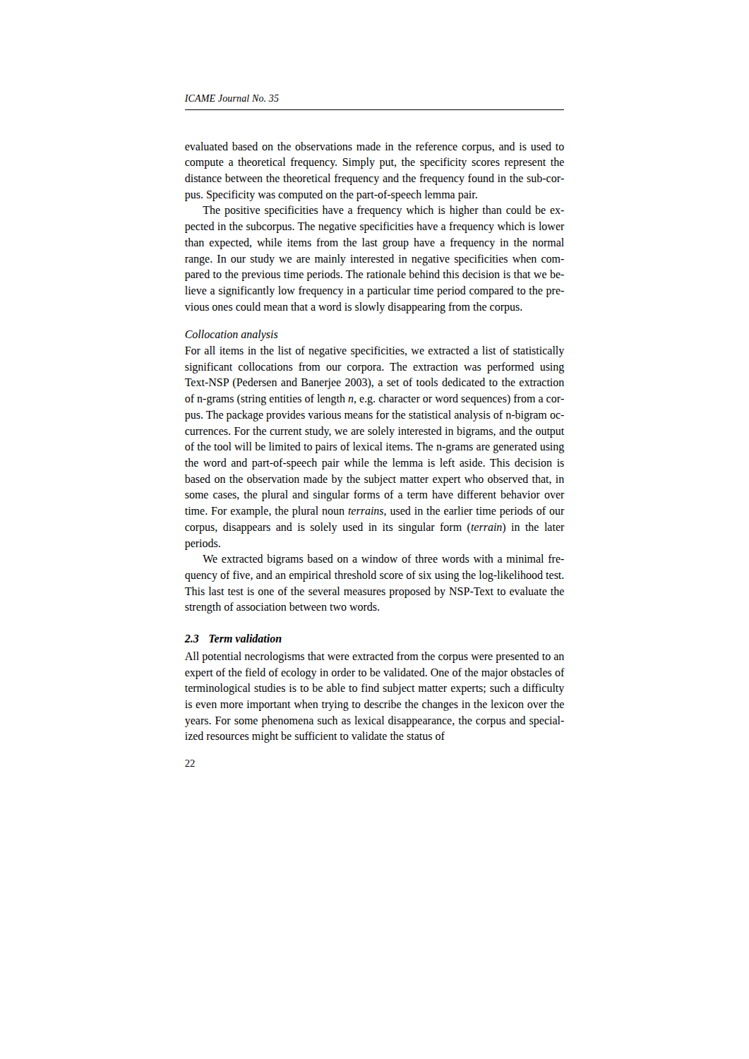ICAME Journal No. 35
evaluated based on the observations made in the reference corpus, and is used to compute a theoretical frequency. Simply put, the specificity scores represent the distance between the theoretical frequency and the frequency found in the sub-corpus. Specificity was computed on the part-of-speech lemma pair.
The positive specificities have a frequency which is higher than could be expected in the subcorpus. The negative specificities have a frequency which is lower than expected, while items from the last group have a frequency in the normal range. In our study we are mainly interested in negative specificities when compared to the previous time periods. The rationale behind this decision is that we believe a significantly low frequency in a particular time period compared to the previous ones could mean that a word is slowly disappearing from the corpus.
Collocation analysis
For all items in the list of negative specificities, we extracted a list of statistically significant collocations from our corpora. The extraction was performed using Text-NSP (Pedersen and Banerjee 2003), a set of tools dedicated to the extraction of n-grams (string entities of length n, e.g. character or word sequences) from a corpus. The package provides various means for the statistical analysis of n-bigram occurrences. For the current study, we are solely interested in bigrams, and the output of the tool will be limited to pairs of lexical items. The n-grams are generated using the word and part-of-speech pair while the lemma is left aside. This decision is based on the observation made by the subject matter expert who observed that, in some cases, the plural and singular forms of a term have different behavior over time. For example, the plural noun terrains, used in the earlier time periods of our corpus, disappears and is solely used in its singular form (terrain) in the later periods.
We extracted bigrams based on a window of three words with a minimal frequency of five, and an empirical threshold score of six using the log-likelihood test. This last test is one of the several measures proposed by NSP-Text to evaluate the strength of association between two words.
2.3 Term validation
All potential necrologisms that were extracted from the corpus were presented to an expert of the field of ecology in order to be validated. One of the major obstacles of terminological studies is to be able to find subject matter experts; such a difficulty is even more important when trying to describe the changes in the lexicon over the years. For some phenomena such as lexical disappearance, the corpus and specialized resources might be sufficient to validate the status of
22